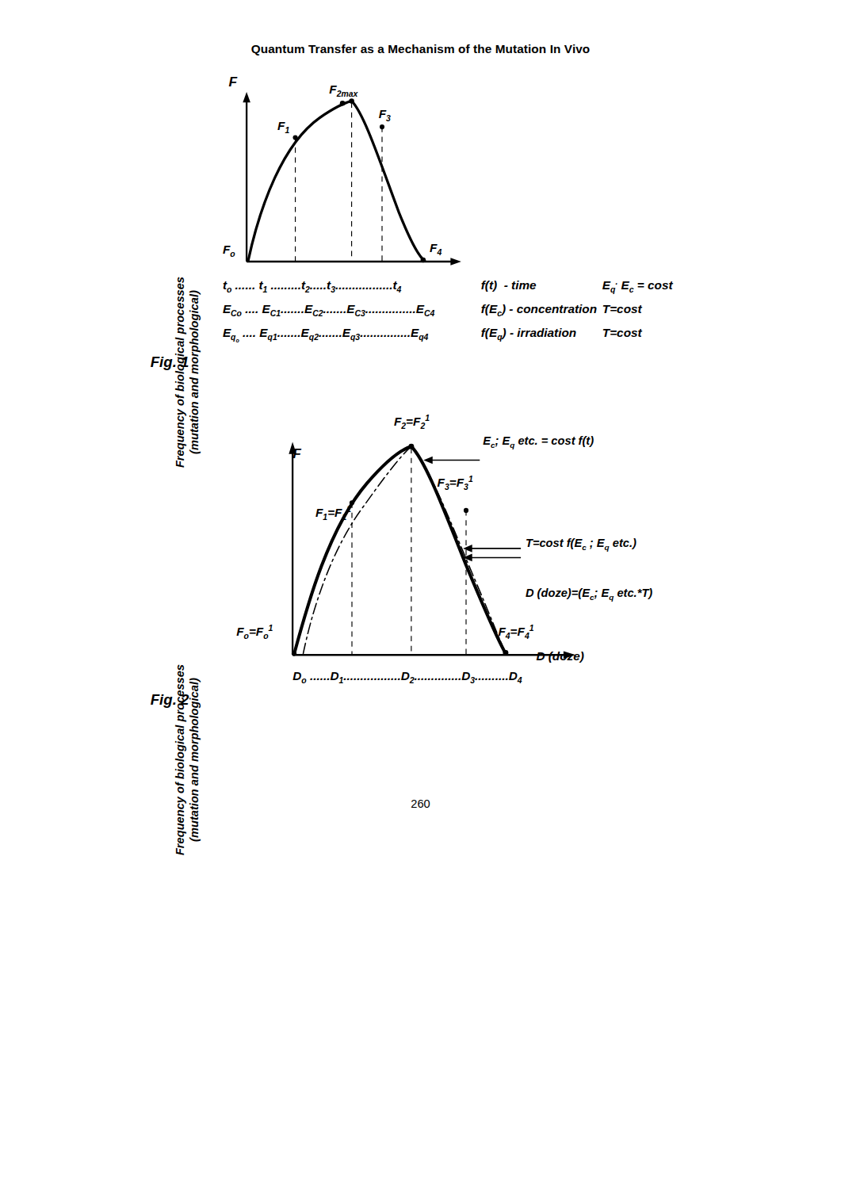Quantum Transfer as a Mechanism of the Mutation In Vivo
Frequency of biological processes
(mutation and morphological)
F
F2max F3 F1 Fo F4
to ...... t1 .........t2.....t3.................t4 f(t) - time Eq. Ec = cost ECo .... EC1.......EC2.......EC3...............EC4 f(Ec) - concentration T=cost Eqo .... Eq1.......Eq2.......Eq3...............Eq4 f(Eq) - irradiation T=cost
Fig. 1
Frequency of biological processes
(mutation and morphological)
F
F2=F21 F3=F31 F1=F11 Fo=Fo1 F4=F41
Ec; Eq etc. = cost f(t)
T=cost f(Ec ; Eq etc.)
D (doze)=(Ec; Eq etc.*T)
Do ......D1.................D2..............D3..........D4
D (doze)
Fig. 2
260